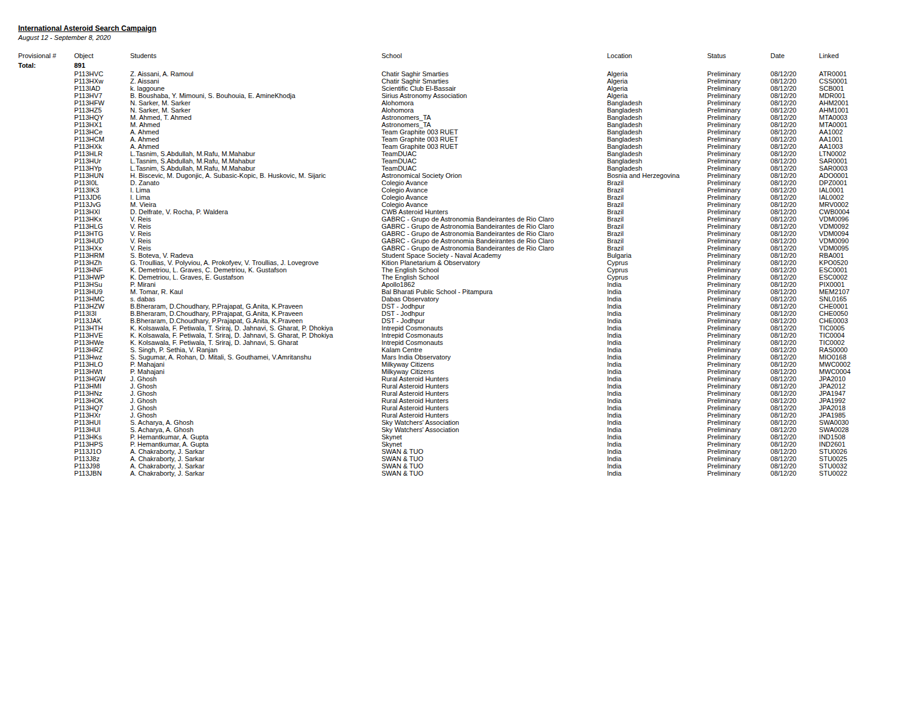International Asteroid Search Campaign
August 12 - September 8, 2020
| Provisional # | Object | Students | School | Location | Status | Date | Linked |
| --- | --- | --- | --- | --- | --- | --- | --- |
| Total: | 891 | | | | | | |
| | P113HVC | Z. Aissani, A. Ramoul | Chatir Saghir Smarties | Algeria | Preliminary | 08/12/20 | ATR0001 |
| | P113HXw | Z. Aissani | Chatir Saghir Smarties | Algeria | Preliminary | 08/12/20 | CSS0001 |
| | P113IAD | k. laggoune | Scientific Club El-Bassair | Algeria | Preliminary | 08/12/20 | SCB001 |
| | P113HV7 | B. Boushaba, Y. Mimouni, S. Bouhouia, E. AmineKhodja | Sirius Astronomy Association | Algeria | Preliminary | 08/12/20 | MDR001 |
| | P113HFW | N. Sarker, M. Sarker | Alohomora | Bangladesh | Preliminary | 08/12/20 | AHM2001 |
| | P113HZ5 | N. Sarker, M. Sarker | Alohomora | Bangladesh | Preliminary | 08/12/20 | AHM1001 |
| | P113HQY | M. Ahmed, T. Ahmed | Astronomers_TA | Bangladesh | Preliminary | 08/12/20 | MTA0003 |
| | P113HX1 | M. Ahmed | Astronomers_TA | Bangladesh | Preliminary | 08/12/20 | MTA0001 |
| | P113HCe | A. Ahmed | Team Graphite 003 RUET | Bangladesh | Preliminary | 08/12/20 | AA1002 |
| | P113HCM | A. Ahmed | Team Graphite 003 RUET | Bangladesh | Preliminary | 08/12/20 | AA1001 |
| | P113HXk | A. Ahmed | Team Graphite 003 RUET | Bangladesh | Preliminary | 08/12/20 | AA1003 |
| | P113HLR | L.Tasnim, S.Abdullah, M.Rafu, M.Mahabur | TeamDUAC | Bangladesh | Preliminary | 08/12/20 | LTN0002 |
| | P113HUr | L.Tasnim, S.Abdullah, M.Rafu, M.Mahabur | TeamDUAC | Bangladesh | Preliminary | 08/12/20 | SAR0001 |
| | P113HYp | L.Tasnim, S.Abdullah, M.Rafu, M.Mahabur | TeamDUAC | Bangladesh | Preliminary | 08/12/20 | SAR0003 |
| | P113HUN | H. Biscevic, M. Dugonjic, A. Subasic-Kopic, B. Huskovic, M. Sijaric | Astronomical Society Orion | Bosnia and Herzegovina | Preliminary | 08/12/20 | ADO0001 |
| | P113I0L | D. Zanato | Colegio Avance | Brazil | Preliminary | 08/12/20 | DPZ0001 |
| | P113IK3 | I. Lima | Colegio Avance | Brazil | Preliminary | 08/12/20 | IAL0001 |
| | P113JD6 | I. Lima | Colegio Avance | Brazil | Preliminary | 08/12/20 | IAL0002 |
| | P113JvG | M. Vieira | Colegio Avance | Brazil | Preliminary | 08/12/20 | MRV0002 |
| | P113HXl | D. Delfrate, V. Rocha, P. Waldera | CWB Asteroid Hunters | Brazil | Preliminary | 08/12/20 | CWB0004 |
| | P113HKx | V. Reis | GABRC - Grupo de Astronomia Bandeirantes de Rio Claro | Brazil | Preliminary | 08/12/20 | VDM0096 |
| | P113HLG | V. Reis | GABRC - Grupo de Astronomia Bandeirantes de Rio Claro | Brazil | Preliminary | 08/12/20 | VDM0092 |
| | P113HTG | V. Reis | GABRC - Grupo de Astronomia Bandeirantes de Rio Claro | Brazil | Preliminary | 08/12/20 | VDM0094 |
| | P113HUD | V. Reis | GABRC - Grupo de Astronomia Bandeirantes de Rio Claro | Brazil | Preliminary | 08/12/20 | VDM0090 |
| | P113HXx | V. Reis | GABRC - Grupo de Astronomia Bandeirantes de Rio Claro | Brazil | Preliminary | 08/12/20 | VDM0095 |
| | P113HRM | S. Boteva, V. Radeva | Student Space Society - Naval Academy | Bulgaria | Preliminary | 08/12/20 | RBA001 |
| | P113HZh | G. Troullias, V. Polyviou, A. Prokofyev, V. Troullias, J. Lovegrove | Kition Planetarium & Observatory | Cyprus | Preliminary | 08/12/20 | KPO0520 |
| | P113HNF | K. Demetriou, L. Graves, C. Demetriou, K. Gustafson | The English School | Cyprus | Preliminary | 08/12/20 | ESC0001 |
| | P113HWP | K. Demetriou, L. Graves, E. Gustafson | The English School | Cyprus | Preliminary | 08/12/20 | ESC0002 |
| | P113HSu | P. Mirani | Apollo1862 | India | Preliminary | 08/12/20 | PIX0001 |
| | P113HU9 | M. Tomar, R. Kaul | Bal Bharati Public School - Pitampura | India | Preliminary | 08/12/20 | MEM2107 |
| | P113HMC | s. dabas | Dabas Observatory | India | Preliminary | 08/12/20 | SNL0165 |
| | P113HZW | B.Bheraram, D.Choudhary, P.Prajapat, G.Anita, K.Praveen | DST - Jodhpur | India | Preliminary | 08/12/20 | CHE0001 |
| | P113I3I | B.Bheraram, D.Choudhary, P.Prajapat, G.Anita, K.Praveen | DST - Jodhpur | India | Preliminary | 08/12/20 | CHE0050 |
| | P113JAK | B.Bheraram, D.Choudhary, P.Prajapat, G.Anita, K.Praveen | DST - Jodhpur | India | Preliminary | 08/12/20 | CHE0003 |
| | P113HTH | K. Kolsawala, F. Petiwala, T. Sriraj, D. Jahnavi, S. Gharat, P. Dhokiya | Intrepid Cosmonauts | India | Preliminary | 08/12/20 | TIC0005 |
| | P113HVE | K. Kolsawala, F. Petiwala, T. Sriraj, D. Jahnavi, S. Gharat, P. Dhokiya | Intrepid Cosmonauts | India | Preliminary | 08/12/20 | TIC0004 |
| | P113HWe | K. Kolsawala, F. Petiwala, T. Sriraj, D. Jahnavi, S. Gharat | Intrepid Cosmonauts | India | Preliminary | 08/12/20 | TIC0002 |
| | P113HRZ | S. Singh, P. Sethia, V. Ranjan | Kalam Centre | India | Preliminary | 08/12/20 | RAS0000 |
| | P113Hwz | S. Sugumar, A. Rohan, D. Mitali, S. Gouthamei, V.Amritanshu | Mars India Observatory | India | Preliminary | 08/12/20 | MIO0168 |
| | P113HLO | P. Mahajani | Milkyway Citizens | India | Preliminary | 08/12/20 | MWC0002 |
| | P113HWt | P. Mahajani | Milkyway Citizens | India | Preliminary | 08/12/20 | MWC0004 |
| | P113HGW | J. Ghosh | Rural Asteroid Hunters | India | Preliminary | 08/12/20 | JPA2010 |
| | P113HMI | J. Ghosh | Rural Asteroid Hunters | India | Preliminary | 08/12/20 | JPA2012 |
| | P113HNz | J. Ghosh | Rural Asteroid Hunters | India | Preliminary | 08/12/20 | JPA1947 |
| | P113HOK | J. Ghosh | Rural Asteroid Hunters | India | Preliminary | 08/12/20 | JPA1992 |
| | P113HQ7 | J. Ghosh | Rural Asteroid Hunters | India | Preliminary | 08/12/20 | JPA2018 |
| | P113HXr | J. Ghosh | Rural Asteroid Hunters | India | Preliminary | 08/12/20 | JPA1985 |
| | P113HUI | S. Acharya, A. Ghosh | Sky Watchers' Association | India | Preliminary | 08/12/20 | SWA0030 |
| | P113HUl | S. Acharya, A. Ghosh | Sky Watchers' Association | India | Preliminary | 08/12/20 | SWA0028 |
| | P113HKs | P. Hemantkumar, A. Gupta | Skynet | India | Preliminary | 08/12/20 | IND1508 |
| | P113HPS | P. Hemantkumar, A. Gupta | Skynet | India | Preliminary | 08/12/20 | IND2601 |
| | P113J1O | A. Chakraborty, J. Sarkar | SWAN & TUO | India | Preliminary | 08/12/20 | STU0026 |
| | P113J8z | A. Chakraborty, J. Sarkar | SWAN & TUO | India | Preliminary | 08/12/20 | STU0025 |
| | P113J98 | A. Chakraborty, J. Sarkar | SWAN & TUO | India | Preliminary | 08/12/20 | STU0032 |
| | P113JBN | A. Chakraborty, J. Sarkar | SWAN & TUO | India | Preliminary | 08/12/20 | STU0022 |